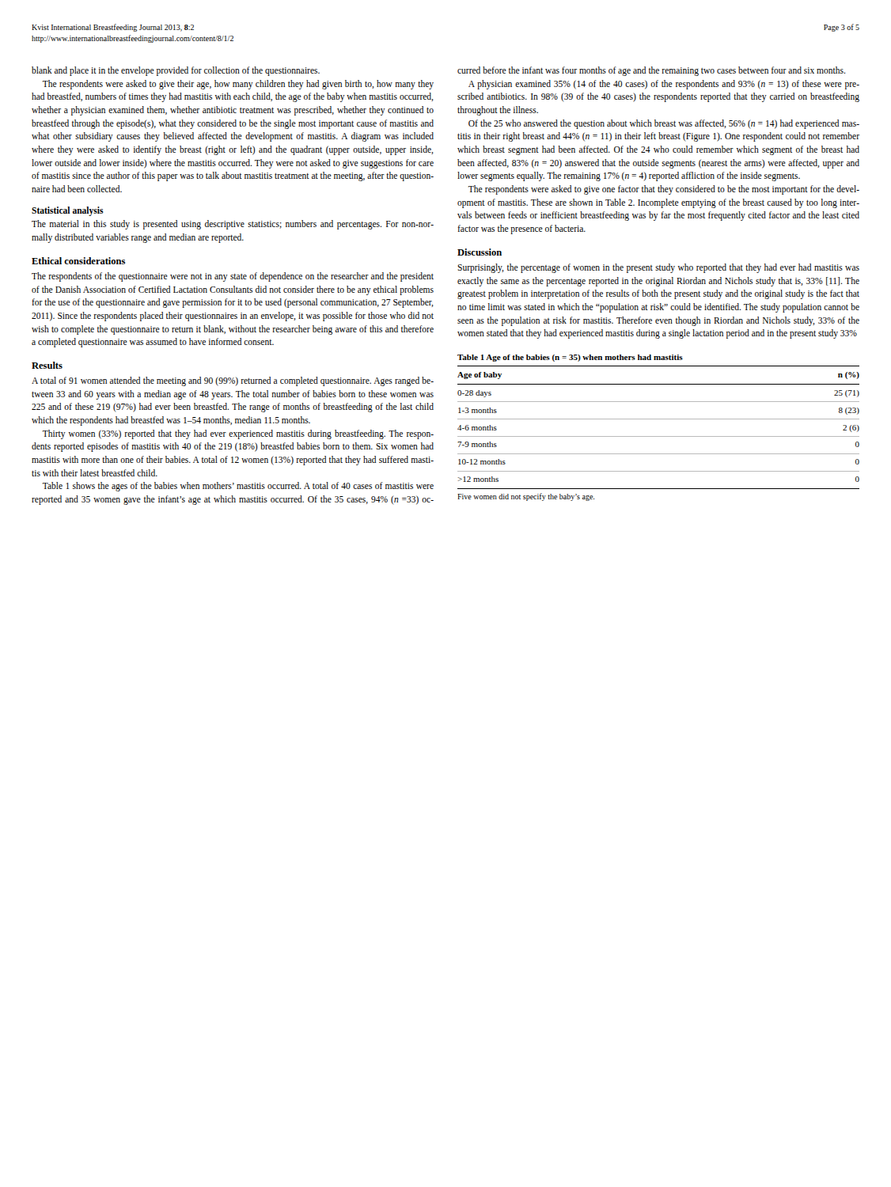Kvist International Breastfeeding Journal 2013, 8:2
http://www.internationalbreastfeedingjournal.com/content/8/1/2
Page 3 of 5
blank and place it in the envelope provided for collection of the questionnaires.
The respondents were asked to give their age, how many children they had given birth to, how many they had breastfed, numbers of times they had mastitis with each child, the age of the baby when mastitis occurred, whether a physician examined them, whether antibiotic treatment was prescribed, whether they continued to breastfeed through the episode(s), what they considered to be the single most important cause of mastitis and what other subsidiary causes they believed affected the development of mastitis. A diagram was included where they were asked to identify the breast (right or left) and the quadrant (upper outside, upper inside, lower outside and lower inside) where the mastitis occurred. They were not asked to give suggestions for care of mastitis since the author of this paper was to talk about mastitis treatment at the meeting, after the questionnaire had been collected.
Statistical analysis
The material in this study is presented using descriptive statistics; numbers and percentages. For non-normally distributed variables range and median are reported.
Ethical considerations
The respondents of the questionnaire were not in any state of dependence on the researcher and the president of the Danish Association of Certified Lactation Consultants did not consider there to be any ethical problems for the use of the questionnaire and gave permission for it to be used (personal communication, 27 September, 2011). Since the respondents placed their questionnaires in an envelope, it was possible for those who did not wish to complete the questionnaire to return it blank, without the researcher being aware of this and therefore a completed questionnaire was assumed to have informed consent.
Results
A total of 91 women attended the meeting and 90 (99%) returned a completed questionnaire. Ages ranged between 33 and 60 years with a median age of 48 years. The total number of babies born to these women was 225 and of these 219 (97%) had ever been breastfed. The range of months of breastfeeding of the last child which the respondents had breastfed was 1–54 months, median 11.5 months.
Thirty women (33%) reported that they had ever experienced mastitis during breastfeeding. The respondents reported episodes of mastitis with 40 of the 219 (18%) breastfed babies born to them. Six women had mastitis with more than one of their babies. A total of 12 women (13%) reported that they had suffered mastitis with their latest breastfed child.
Table 1 shows the ages of the babies when mothers’ mastitis occurred. A total of 40 cases of mastitis were reported and 35 women gave the infant’s age at which mastitis occurred. Of the 35 cases, 94% (n =33) occurred before the infant was four months of age and the remaining two cases between four and six months.
A physician examined 35% (14 of the 40 cases) of the respondents and 93% (n = 13) of these were prescribed antibiotics. In 98% (39 of the 40 cases) the respondents reported that they carried on breastfeeding throughout the illness.
Of the 25 who answered the question about which breast was affected, 56% (n = 14) had experienced mastitis in their right breast and 44% (n = 11) in their left breast (Figure 1). One respondent could not remember which breast segment had been affected. Of the 24 who could remember which segment of the breast had been affected, 83% (n = 20) answered that the outside segments (nearest the arms) were affected, upper and lower segments equally. The remaining 17% (n = 4) reported affliction of the inside segments.
The respondents were asked to give one factor that they considered to be the most important for the development of mastitis. These are shown in Table 2. Incomplete emptying of the breast caused by too long intervals between feeds or inefficient breastfeeding was by far the most frequently cited factor and the least cited factor was the presence of bacteria.
Discussion
Surprisingly, the percentage of women in the present study who reported that they had ever had mastitis was exactly the same as the percentage reported in the original Riordan and Nichols study that is, 33% [11]. The greatest problem in interpretation of the results of both the present study and the original study is the fact that no time limit was stated in which the “population at risk” could be identified. The study population cannot be seen as the population at risk for mastitis. Therefore even though in Riordan and Nichols study, 33% of the women stated that they had experienced mastitis during a single lactation period and in the present study 33%
Table 1 Age of the babies (n = 35) when mothers had mastitis
| Age of baby | n (%) |
| --- | --- |
| 0-28 days | 25 (71) |
| 1-3 months | 8 (23) |
| 4-6 months | 2 (6) |
| 7-9 months | 0 |
| 10-12 months | 0 |
| >12 months | 0 |
Five women did not specify the baby’s age.